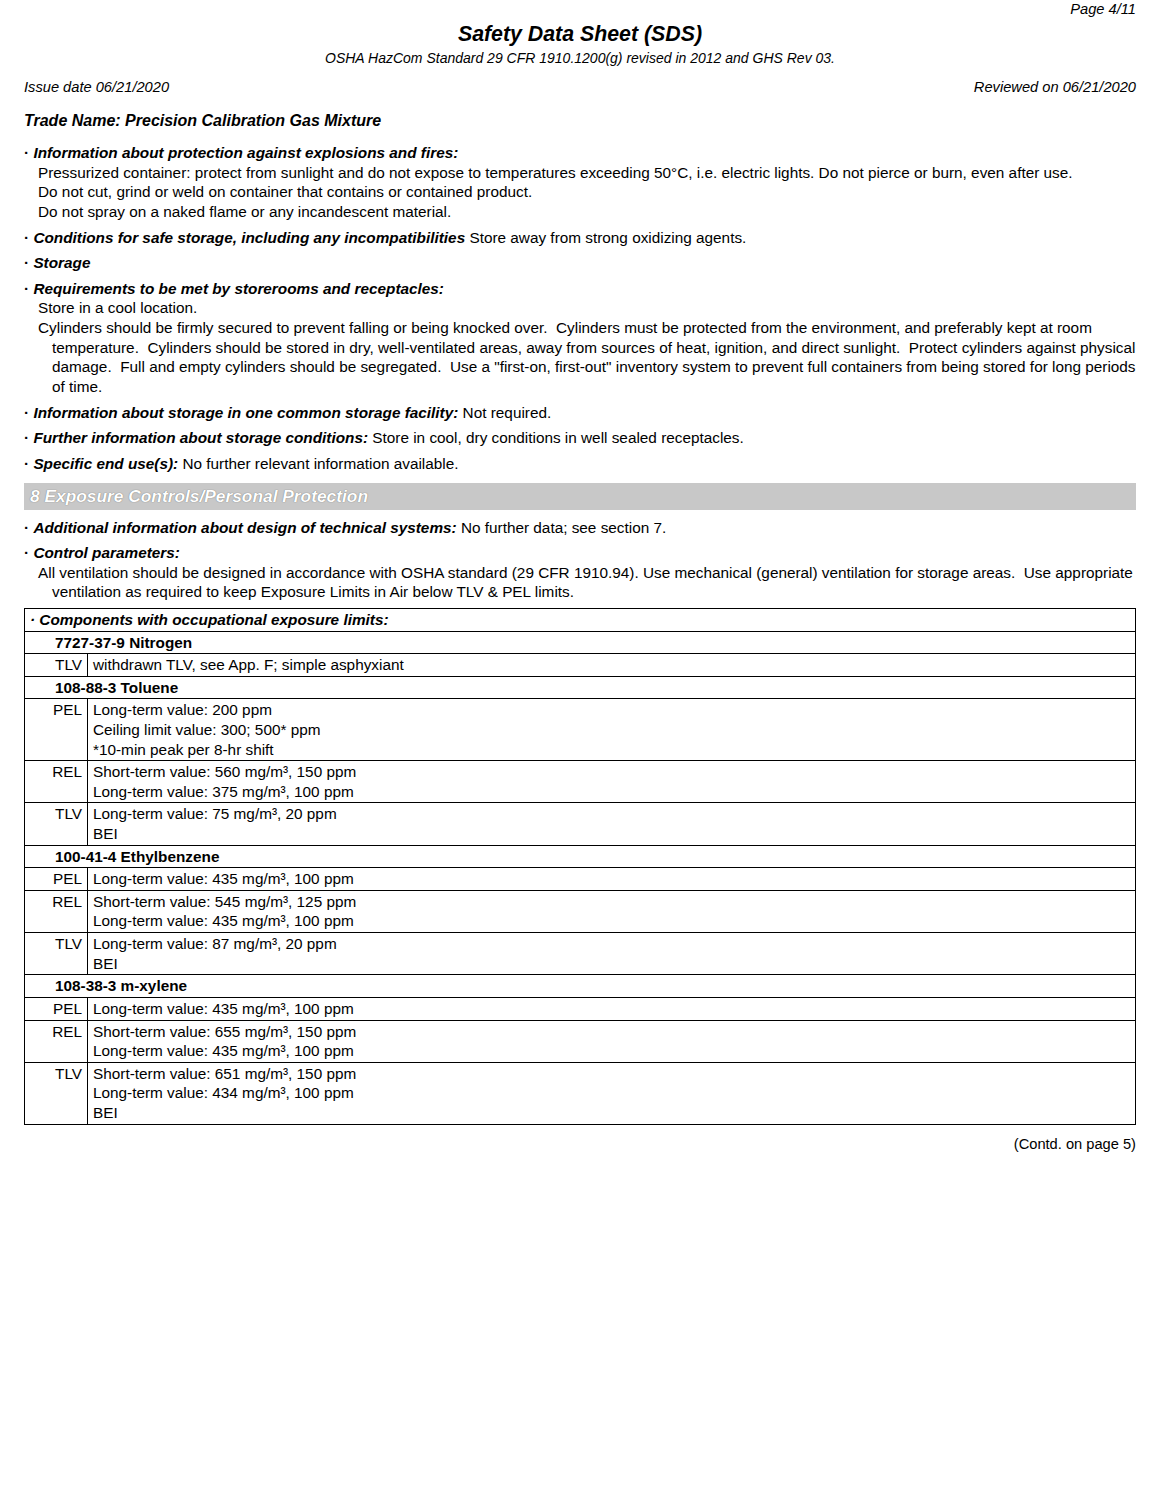Page 4/11
Safety Data Sheet (SDS)
OSHA HazCom Standard 29 CFR 1910.1200(g) revised in 2012 and GHS Rev 03.
Issue date 06/21/2020
Reviewed on 06/21/2020
Trade Name: Precision Calibration Gas Mixture
· Information about protection against explosions and fires:
Pressurized container: protect from sunlight and do not expose to temperatures exceeding 50°C, i.e. electric lights. Do not pierce or burn, even after use.
Do not cut, grind or weld on container that contains or contained product.
Do not spray on a naked flame or any incandescent material.
· Conditions for safe storage, including any incompatibilities Store away from strong oxidizing agents.
· Storage
· Requirements to be met by storerooms and receptacles:
Store in a cool location.
Cylinders should be firmly secured to prevent falling or being knocked over. Cylinders must be protected from the environment, and preferably kept at room temperature. Cylinders should be stored in dry, well-ventilated areas, away from sources of heat, ignition, and direct sunlight. Protect cylinders against physical damage. Full and empty cylinders should be segregated. Use a "first-on, first-out" inventory system to prevent full containers from being stored for long periods of time.
· Information about storage in one common storage facility: Not required.
· Further information about storage conditions: Store in cool, dry conditions in well sealed receptacles.
· Specific end use(s): No further relevant information available.
8 Exposure Controls/Personal Protection
· Additional information about design of technical systems: No further data; see section 7.
· Control parameters:
All ventilation should be designed in accordance with OSHA standard (29 CFR 1910.94). Use mechanical (general) ventilation for storage areas. Use appropriate ventilation as required to keep Exposure Limits in Air below TLV & PEL limits.
| · Components with occupational exposure limits: |
| 7727-37-9 Nitrogen |
| TLV | withdrawn TLV, see App. F; simple asphyxiant |
| 108-88-3 Toluene |
| PEL | Long-term value: 200 ppm Ceiling limit value: 300; 500* ppm *10-min peak per 8-hr shift |
| REL | Short-term value: 560 mg/m³, 150 ppm Long-term value: 375 mg/m³, 100 ppm |
| TLV | Long-term value: 75 mg/m³, 20 ppm BEI |
| 100-41-4 Ethylbenzene |
| PEL | Long-term value: 435 mg/m³, 100 ppm |
| REL | Short-term value: 545 mg/m³, 125 ppm Long-term value: 435 mg/m³, 100 ppm |
| TLV | Long-term value: 87 mg/m³, 20 ppm BEI |
| 108-38-3 m-xylene |
| PEL | Long-term value: 435 mg/m³, 100 ppm |
| REL | Short-term value: 655 mg/m³, 150 ppm Long-term value: 435 mg/m³, 100 ppm |
| TLV | Short-term value: 651 mg/m³, 150 ppm Long-term value: 434 mg/m³, 100 ppm BEI |
(Contd. on page 5)